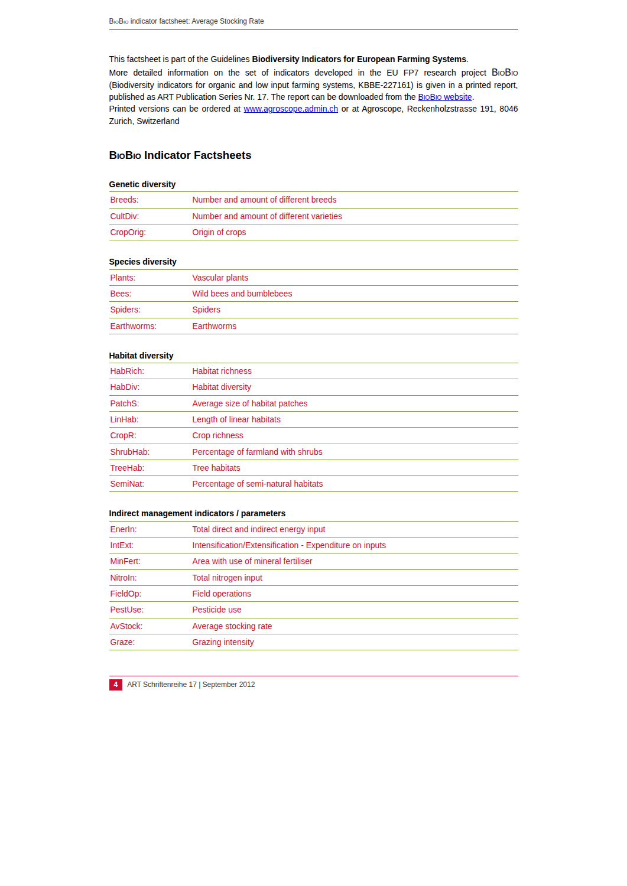BioBio indicator factsheet: Average Stocking Rate
This factsheet is part of the Guidelines Biodiversity Indicators for European Farming Systems.
More detailed information on the set of indicators developed in the EU FP7 research project BioBio (Biodiversity indicators for organic and low input farming systems, KBBE-227161) is given in a printed report, published as ART Publication Series Nr. 17. The report can be downloaded from the BioBio website.
Printed versions can be ordered at www.agroscope.admin.ch or at Agroscope, Reckenholzstrasse 191, 8046 Zurich, Switzerland
BioBio Indicator Factsheets
Genetic diversity
| Breeds: | Number and amount of different breeds |
| CultDiv: | Number and amount of different varieties |
| CropOrig: | Origin of crops |
Species diversity
| Plants: | Vascular plants |
| Bees: | Wild bees and bumblebees |
| Spiders: | Spiders |
| Earthworms: | Earthworms |
Habitat diversity
| HabRich: | Habitat richness |
| HabDiv: | Habitat diversity |
| PatchS: | Average size of habitat patches |
| LinHab: | Length of linear habitats |
| CropR: | Crop richness |
| ShrubHab: | Percentage of farmland with shrubs |
| TreeHab: | Tree habitats |
| SemiNat: | Percentage of semi-natural habitats |
Indirect management indicators / parameters
| EnerIn: | Total direct and indirect energy input |
| IntExt: | Intensification/Extensification - Expenditure on inputs |
| MinFert: | Area with use of mineral fertiliser |
| NitroIn: | Total nitrogen input |
| FieldOp: | Field operations |
| PestUse: | Pesticide use |
| AvStock: | Average stocking rate |
| Graze: | Grazing intensity |
4 ART Schriftenreihe 17 | September 2012